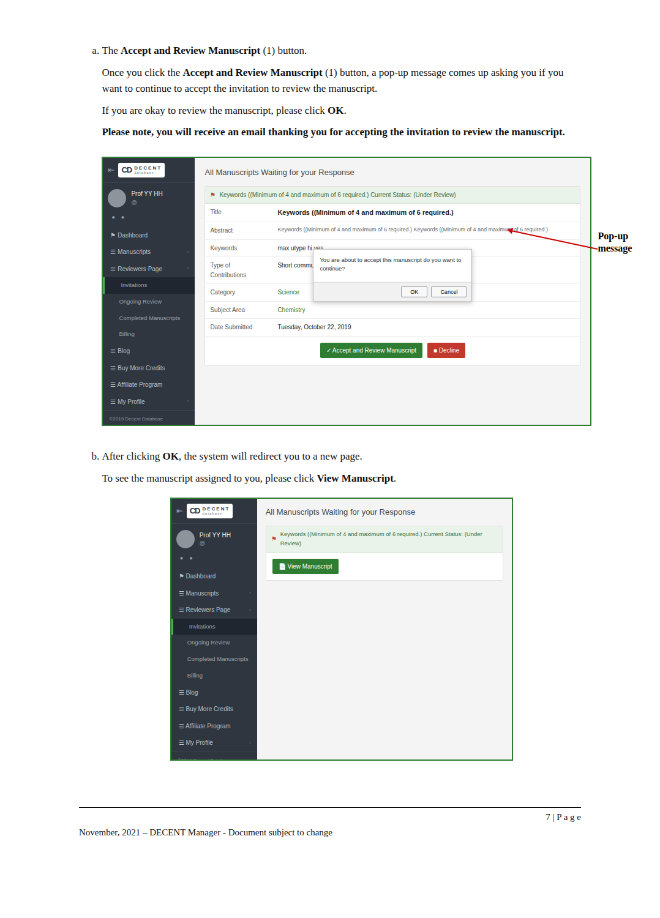The Accept and Review Manuscript (1) button.
Once you click the Accept and Review Manuscript (1) button, a pop-up message comes up asking you if you want to continue to accept the invitation to review the manuscript.
If you are okay to review the manuscript, please click OK.
Please note, you will receive an email thanking you for accepting the invitation to review the manuscript.
⇤ CD DECENT database
Prof YY HH
@
●●
⚑ Dashboard
☰ Manuscripts ›
☰ Reviewers Page ›
Invitations
Ongoing Review
Completed Manuscripts
Billing
☰ Blog
☰ Buy More Credits
☰ Affiliate Program
☰ My Profile ›
©2019 Decent Database
All Manuscripts Waiting for your Response
⚑ Keywords ((Minimum of 4 and maximum of 6 required.) Current Status: (Under Review)
| Title | Keywords ((Minimum of 4 and maximum of 6 required.) |
| Abstract | Keywords ((Minimum of 4 and maximum of 6 required.) Keywords ((Minimum of 4 and maximum of 6 required.) |
| Keywords | max utype hi yes |
| Type of Contributions | Short communications |
| Category | Science |
| Subject Area | Chemistry |
| Date Submitted | Tuesday, October 22, 2019 |
✓ Accept and Review Manuscript ■ Decline
You are about to accept this manuscript do you want to continue?
OK Cancel
Pop-up
message
After clicking OK, the system will redirect you to a new page.
To see the manuscript assigned to you, please click View Manuscript.
⇤ CD DECENT database
Prof YY HH
@
●●
⚑ Dashboard
☰ Manuscripts ›
☰ Reviewers Page ›
Invitations
Ongoing Review
Completed Manuscripts
Billing
☰ Blog
☰ Buy More Credits
☰ Affiliate Program
☰ My Profile ›
©2019 Decent Database
All Manuscripts Waiting for your Response
⚑ Keywords ((Minimum of 4 and maximum of 6 required.) Current Status: (Under Review)
📄 View Manuscript
7 | P a g e
November, 2021 – DECENT Manager - Document subject to change